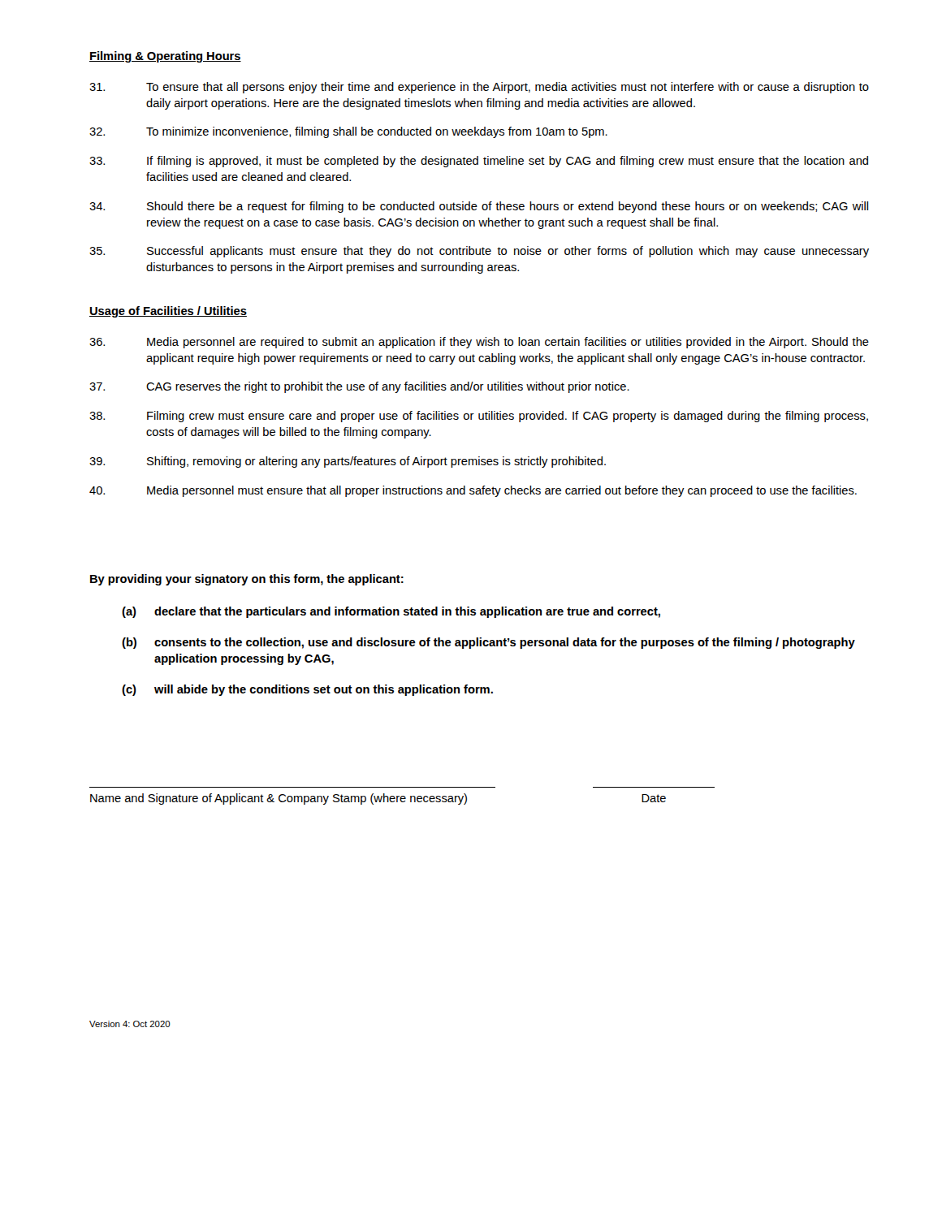Filming & Operating Hours
31. To ensure that all persons enjoy their time and experience in the Airport, media activities must not interfere with or cause a disruption to daily airport operations. Here are the designated timeslots when filming and media activities are allowed.
32. To minimize inconvenience, filming shall be conducted on weekdays from 10am to 5pm.
33. If filming is approved, it must be completed by the designated timeline set by CAG and filming crew must ensure that the location and facilities used are cleaned and cleared.
34. Should there be a request for filming to be conducted outside of these hours or extend beyond these hours or on weekends; CAG will review the request on a case to case basis. CAG’s decision on whether to grant such a request shall be final.
35. Successful applicants must ensure that they do not contribute to noise or other forms of pollution which may cause unnecessary disturbances to persons in the Airport premises and surrounding areas.
Usage of Facilities / Utilities
36. Media personnel are required to submit an application if they wish to loan certain facilities or utilities provided in the Airport. Should the applicant require high power requirements or need to carry out cabling works, the applicant shall only engage CAG’s in-house contractor.
37. CAG reserves the right to prohibit the use of any facilities and/or utilities without prior notice.
38. Filming crew must ensure care and proper use of facilities or utilities provided. If CAG property is damaged during the filming process, costs of damages will be billed to the filming company.
39. Shifting, removing or altering any parts/features of Airport premises is strictly prohibited.
40. Media personnel must ensure that all proper instructions and safety checks are carried out before they can proceed to use the facilities.
By providing your signatory on this form, the applicant:
(a) declare that the particulars and information stated in this application are true and correct,
(b) consents to the collection, use and disclosure of the applicant’s personal data for the purposes of the filming / photography application processing by CAG,
(c) will abide by the conditions set out on this application form.
Name and Signature of Applicant & Company Stamp (where necessary)
Date
Version 4: Oct 2020